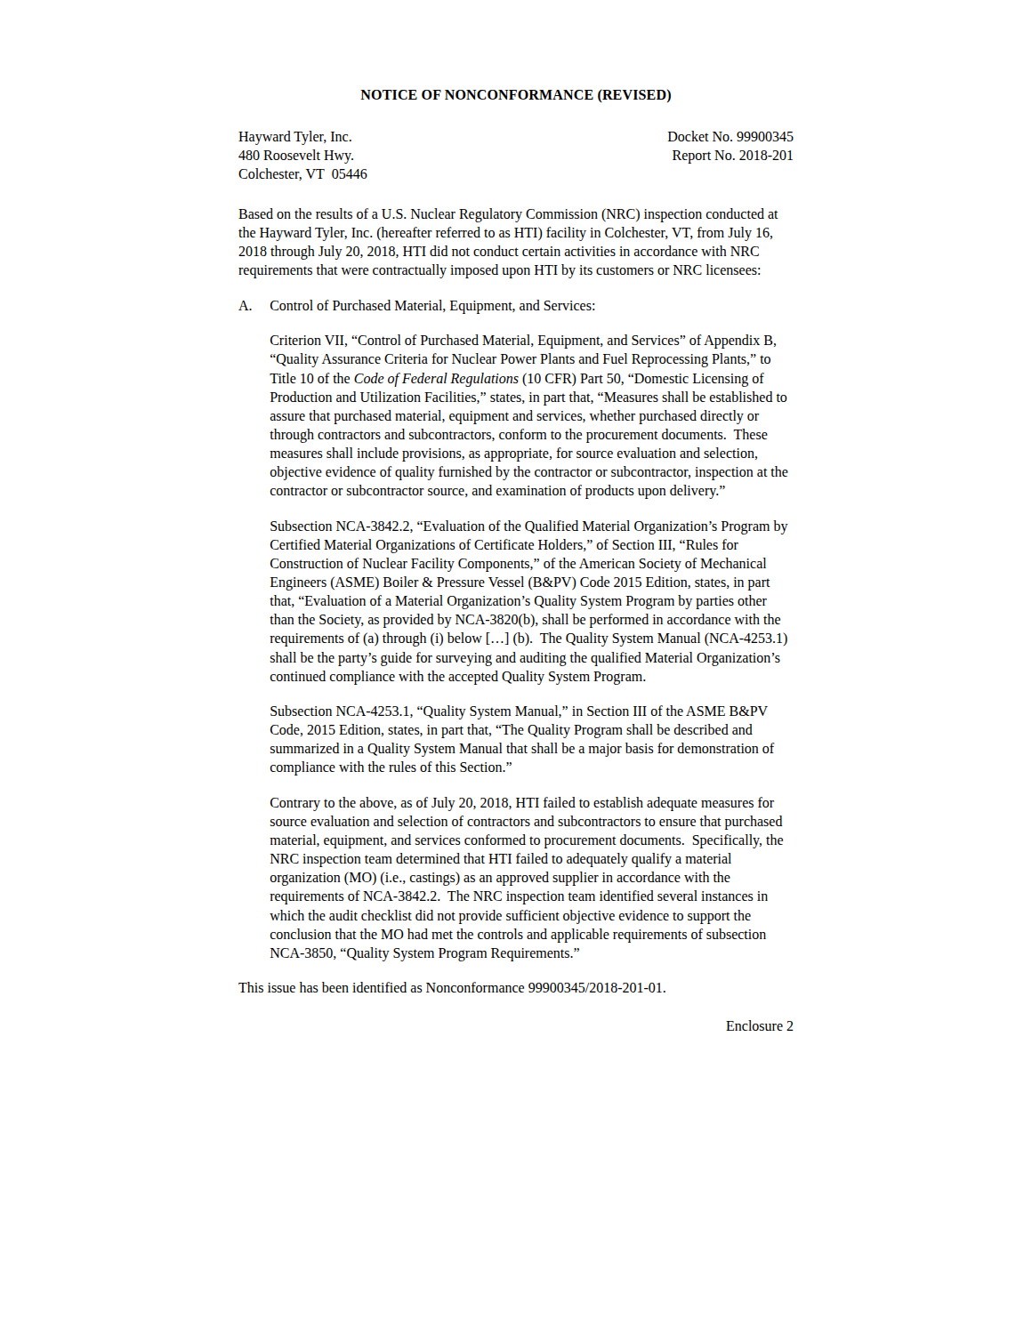NOTICE OF NONCONFORMANCE (REVISED)
| Hayward Tyler, Inc. | Docket No. 99900345 |
| 480 Roosevelt Hwy. | Report No. 2018-201 |
| Colchester, VT 05446 | |
Based on the results of a U.S. Nuclear Regulatory Commission (NRC) inspection conducted at the Hayward Tyler, Inc. (hereafter referred to as HTI) facility in Colchester, VT, from July 16, 2018 through July 20, 2018, HTI did not conduct certain activities in accordance with NRC requirements that were contractually imposed upon HTI by its customers or NRC licensees:
A.
Control of Purchased Material, Equipment, and Services:
Criterion VII, “Control of Purchased Material, Equipment, and Services” of Appendix B, “Quality Assurance Criteria for Nuclear Power Plants and Fuel Reprocessing Plants,” to Title 10 of the Code of Federal Regulations (10 CFR) Part 50, “Domestic Licensing of Production and Utilization Facilities,” states, in part that, “Measures shall be established to assure that purchased material, equipment and services, whether purchased directly or through contractors and subcontractors, conform to the procurement documents. These measures shall include provisions, as appropriate, for source evaluation and selection, objective evidence of quality furnished by the contractor or subcontractor, inspection at the contractor or subcontractor source, and examination of products upon delivery.”
Subsection NCA-3842.2, “Evaluation of the Qualified Material Organization’s Program by Certified Material Organizations of Certificate Holders,” of Section III, “Rules for Construction of Nuclear Facility Components,” of the American Society of Mechanical Engineers (ASME) Boiler & Pressure Vessel (B&PV) Code 2015 Edition, states, in part that, “Evaluation of a Material Organization’s Quality System Program by parties other than the Society, as provided by NCA-3820(b), shall be performed in accordance with the requirements of (a) through (i) below […] (b). The Quality System Manual (NCA-4253.1) shall be the party’s guide for surveying and auditing the qualified Material Organization’s continued compliance with the accepted Quality System Program.
Subsection NCA-4253.1, “Quality System Manual,” in Section III of the ASME B&PV Code, 2015 Edition, states, in part that, “The Quality Program shall be described and summarized in a Quality System Manual that shall be a major basis for demonstration of compliance with the rules of this Section.”
Contrary to the above, as of July 20, 2018, HTI failed to establish adequate measures for source evaluation and selection of contractors and subcontractors to ensure that purchased material, equipment, and services conformed to procurement documents. Specifically, the NRC inspection team determined that HTI failed to adequately qualify a material organization (MO) (i.e., castings) as an approved supplier in accordance with the requirements of NCA-3842.2. The NRC inspection team identified several instances in which the audit checklist did not provide sufficient objective evidence to support the conclusion that the MO had met the controls and applicable requirements of subsection NCA-3850, “Quality System Program Requirements.”
This issue has been identified as Nonconformance 99900345/2018-201-01.
Enclosure 2